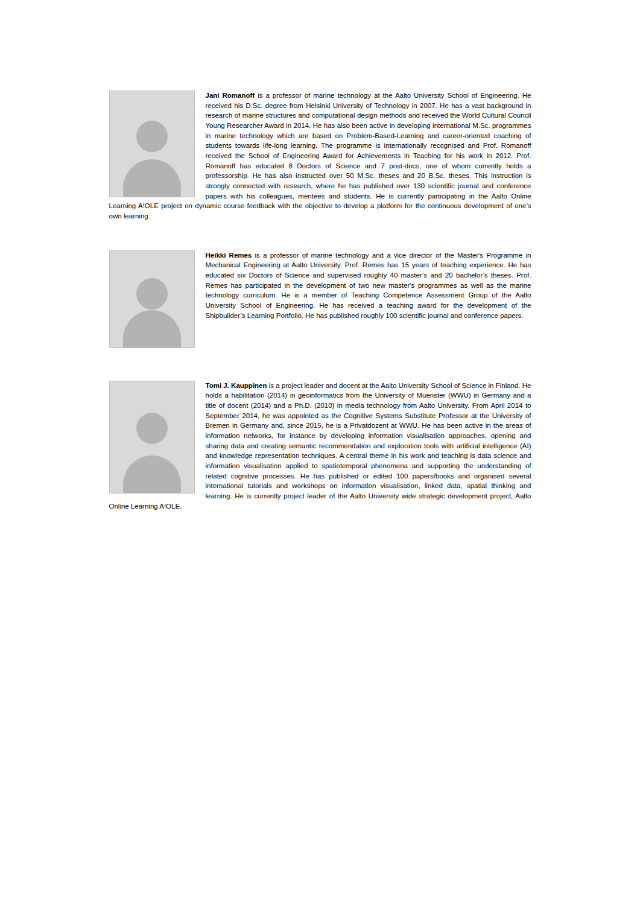Jani Romanoff is a professor of marine technology at the Aalto University School of Engineering. He received his D.Sc. degree from Helsinki University of Technology in 2007. He has a vast background in research of marine structures and computational design methods and received the World Cultural Council Young Researcher Award in 2014. He has also been active in developing international M.Sc. programmes in marine technology which are based on Problem-Based-Learning and career-oriented coaching of students towards life-long learning. The programme is internationally recognised and Prof. Romanoff received the School of Engineering Award for Achievements in Teaching for his work in 2012. Prof. Romanoff has educated 8 Doctors of Science and 7 post-docs, one of whom currently holds a professorship. He has also instructed over 50 M.Sc. theses and 20 B.Sc. theses. This instruction is strongly connected with research, where he has published over 130 scientific journal and conference papers with his colleagues, mentees and students. He is currently participating in the Aalto Online Learning A!OLE project on dynamic course feedback with the objective to develop a platform for the continuous development of one’s own learning.
Heikki Remes is a professor of marine technology and a vice director of the Master's Programme in Mechanical Engineering at Aalto University. Prof. Remes has 15 years of teaching experience. He has educated six Doctors of Science and supervised roughly 40 master’s and 20 bachelor’s theses. Prof. Remes has participated in the development of two new master's programmes as well as the marine technology curriculum. He is a member of Teaching Competence Assessment Group of the Aalto University School of Engineering. He has received a teaching award for the development of the Shipbuilder’s Learning Portfolio. He has published roughly 100 scientific journal and conference papers.
Tomi J. Kauppinen is a project leader and docent at the Aalto University School of Science in Finland. He holds a habilitation (2014) in geoinformatics from the University of Muenster (WWU) in Germany and a title of docent (2014) and a Ph.D. (2010) in media technology from Aalto University. From April 2014 to September 2014, he was appointed as the Cognitive Systems Substitute Professor at the University of Bremen in Germany and, since 2015, he is a Privatdozent at WWU. He has been active in the areas of information networks, for instance by developing information visualisation approaches, opening and sharing data and creating semantic recommendation and exploration tools with artificial intelligence (AI) and knowledge representation techniques. A central theme in his work and teaching is data science and information visualisation applied to spatiotemporal phenomena and supporting the understanding of related cognitive processes. He has published or edited 100 papers/books and organised several international tutorials and workshops on information visualisation, linked data, spatial thinking and learning. He is currently project leader of the Aalto University wide strategic development project, Aalto Online Learning A!OLE.